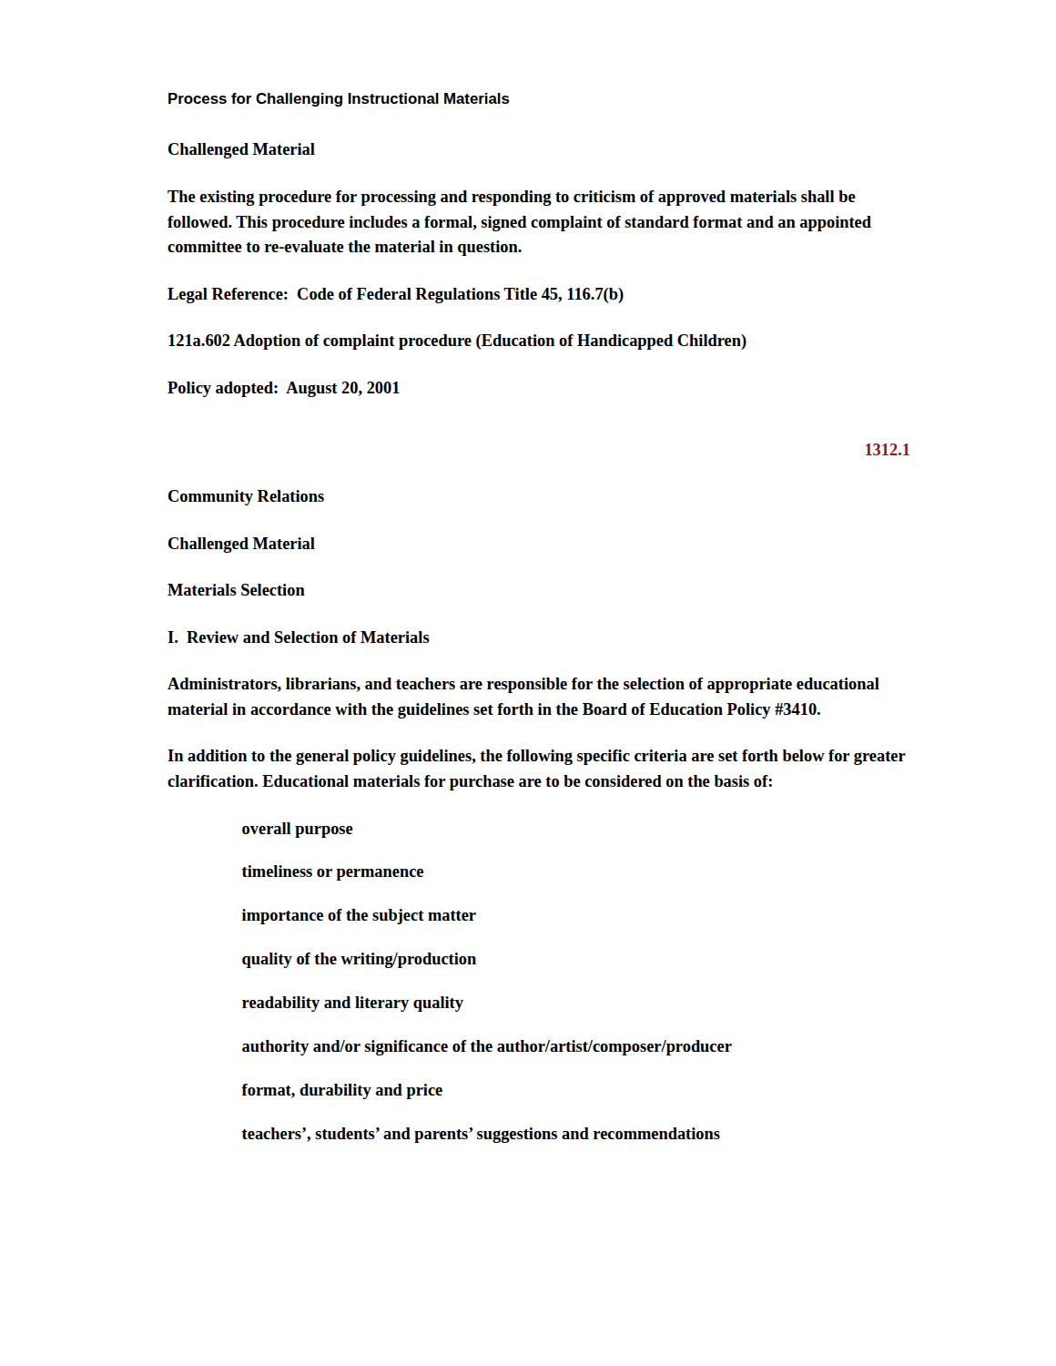Process for Challenging Instructional Materials
Challenged Material
The existing procedure for processing and responding to criticism of approved materials shall be followed. This procedure includes a formal, signed complaint of standard format and an appointed committee to re-evaluate the material in question.
Legal Reference: Code of Federal Regulations Title 45, 116.7(b)
121a.602 Adoption of complaint procedure (Education of Handicapped Children)
Policy adopted: August 20, 2001
1312.1
Community Relations
Challenged Material
Materials Selection
I. Review and Selection of Materials
Administrators, librarians, and teachers are responsible for the selection of appropriate educational material in accordance with the guidelines set forth in the Board of Education Policy #3410.
In addition to the general policy guidelines, the following specific criteria are set forth below for greater clarification. Educational materials for purchase are to be considered on the basis of:
overall purpose
timeliness or permanence
importance of the subject matter
quality of the writing/production
readability and literary quality
authority and/or significance of the author/artist/composer/producer
format, durability and price
teachers’, students’ and parents’ suggestions and recommendations